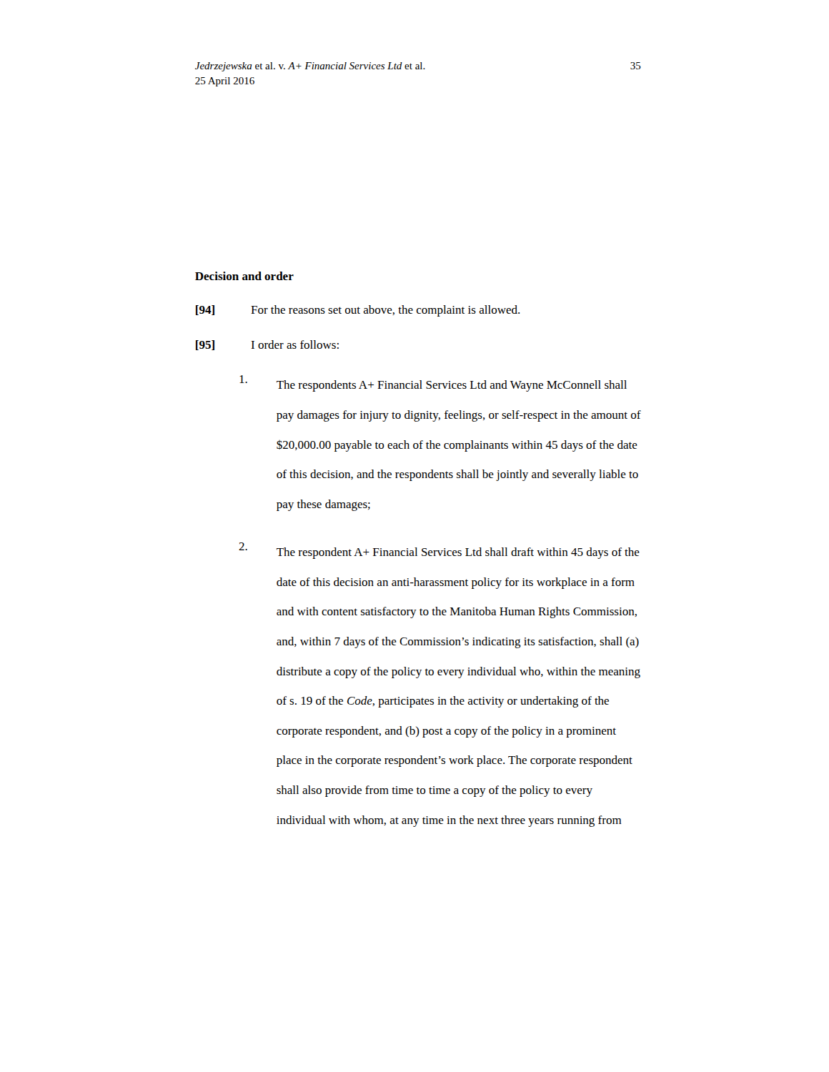Jedrzejewska et al. v. A+ Financial Services Ltd et al.
25 April 2016
35
Decision and order
[94]
For the reasons set out above, the complaint is allowed.
[95]
I order as follows:
1. The respondents A+ Financial Services Ltd and Wayne McConnell shall pay damages for injury to dignity, feelings, or self-respect in the amount of $20,000.00 payable to each of the complainants within 45 days of the date of this decision, and the respondents shall be jointly and severally liable to pay these damages;
2. The respondent A+ Financial Services Ltd shall draft within 45 days of the date of this decision an anti-harassment policy for its workplace in a form and with content satisfactory to the Manitoba Human Rights Commission, and, within 7 days of the Commission’s indicating its satisfaction, shall (a) distribute a copy of the policy to every individual who, within the meaning of s. 19 of the Code, participates in the activity or undertaking of the corporate respondent, and (b) post a copy of the policy in a prominent place in the corporate respondent’s work place. The corporate respondent shall also provide from time to time a copy of the policy to every individual with whom, at any time in the next three years running from